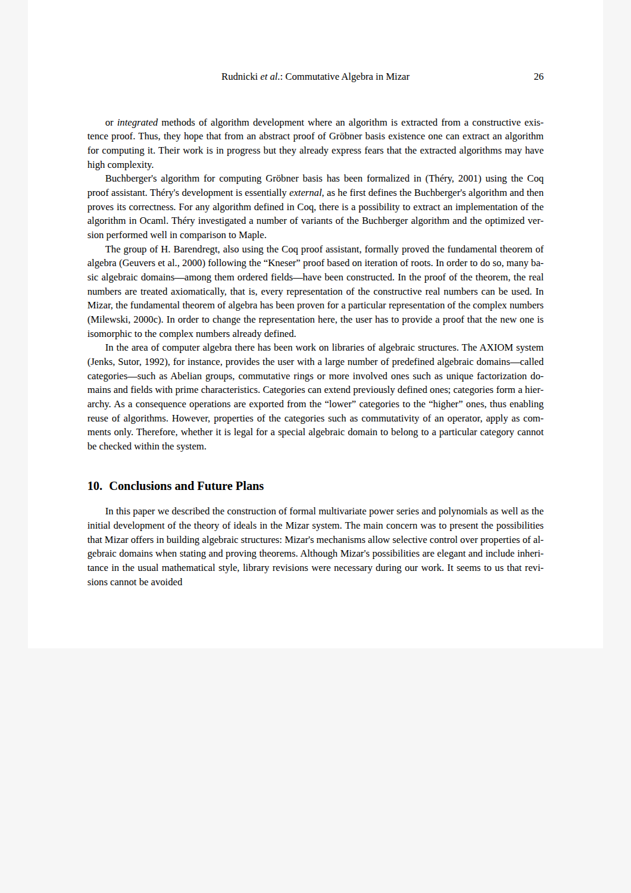Rudnicki et al.: Commutative Algebra in Mizar
26
or integrated methods of algorithm development where an algorithm is extracted from a constructive existence proof. Thus, they hope that from an abstract proof of Gröbner basis existence one can extract an algorithm for computing it. Their work is in progress but they already express fears that the extracted algorithms may have high complexity.
Buchberger's algorithm for computing Gröbner basis has been formalized in (Théry, 2001) using the Coq proof assistant. Théry's development is essentially external, as he first defines the Buchberger's algorithm and then proves its correctness. For any algorithm defined in Coq, there is a possibility to extract an implementation of the algorithm in Ocaml. Théry investigated a number of variants of the Buchberger algorithm and the optimized version performed well in comparison to Maple.
The group of H. Barendregt, also using the Coq proof assistant, formally proved the fundamental theorem of algebra (Geuvers et al., 2000) following the “Kneser” proof based on iteration of roots. In order to do so, many basic algebraic domains—among them ordered fields—have been constructed. In the proof of the theorem, the real numbers are treated axiomatically, that is, every representation of the constructive real numbers can be used. In Mizar, the fundamental theorem of algebra has been proven for a particular representation of the complex numbers (Milewski, 2000c). In order to change the representation here, the user has to provide a proof that the new one is isomorphic to the complex numbers already defined.
In the area of computer algebra there has been work on libraries of algebraic structures. The AXIOM system (Jenks, Sutor, 1992), for instance, provides the user with a large number of predefined algebraic domains—called categories—such as Abelian groups, commutative rings or more involved ones such as unique factorization domains and fields with prime characteristics. Categories can extend previously defined ones; categories form a hierarchy. As a consequence operations are exported from the “lower” categories to the “higher” ones, thus enabling reuse of algorithms. However, properties of the categories such as commutativity of an operator, apply as comments only. Therefore, whether it is legal for a special algebraic domain to belong to a particular category cannot be checked within the system.
10. Conclusions and Future Plans
In this paper we described the construction of formal multivariate power series and polynomials as well as the initial development of the theory of ideals in the Mizar system. The main concern was to present the possibilities that Mizar offers in building algebraic structures: Mizar's mechanisms allow selective control over properties of algebraic domains when stating and proving theorems. Although Mizar's possibilities are elegant and include inheritance in the usual mathematical style, library revisions were necessary during our work. It seems to us that revisions cannot be avoided